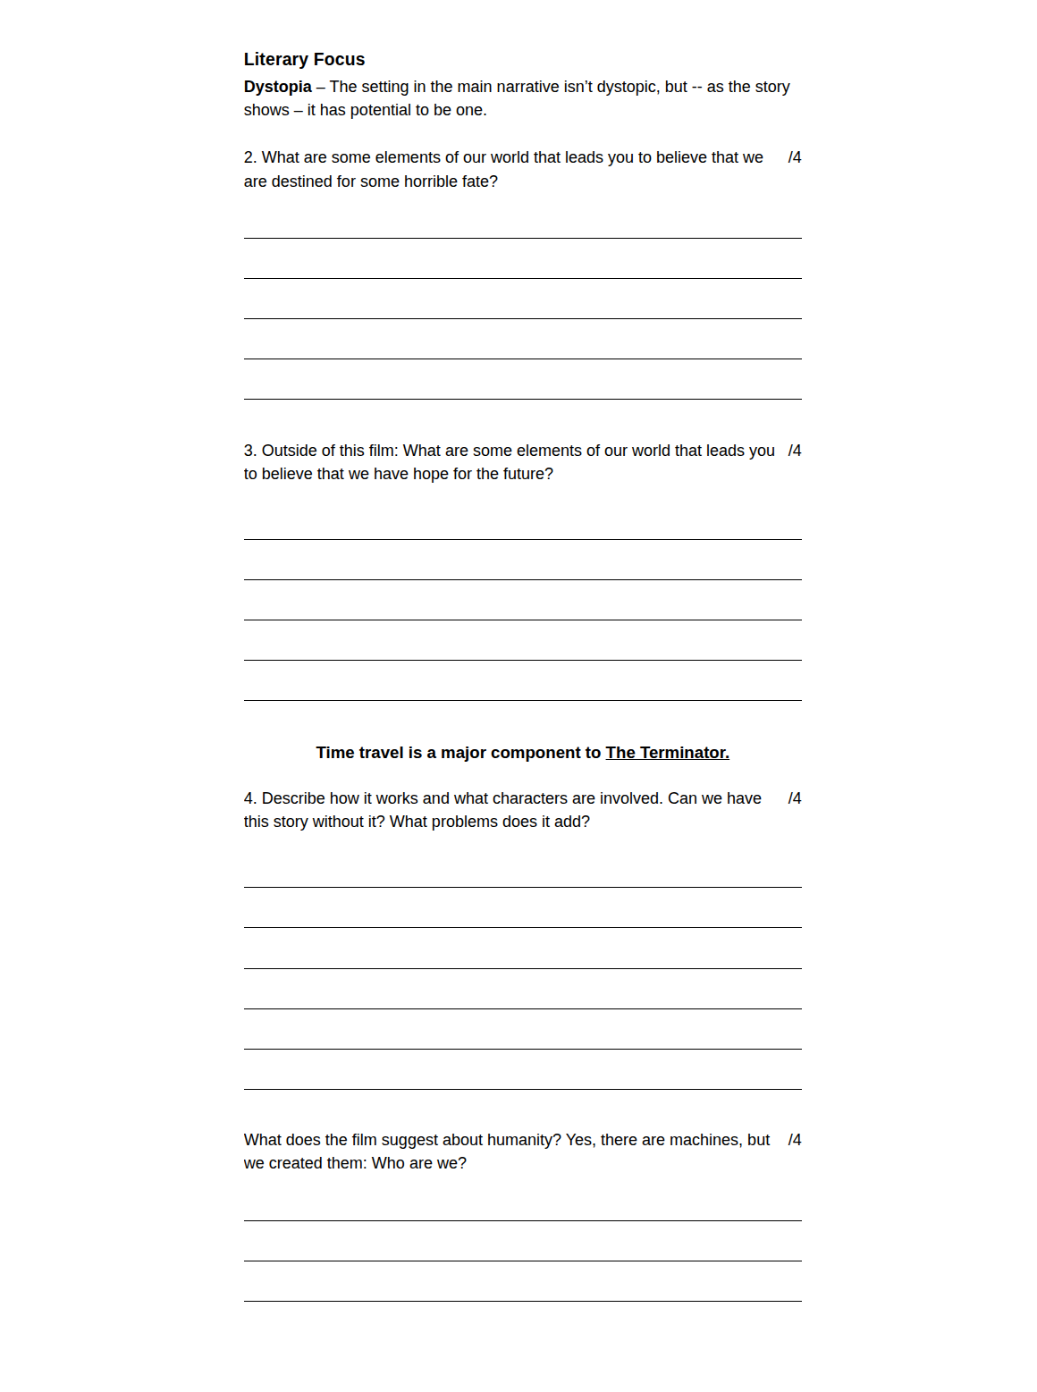Literary Focus
Dystopia – The setting in the main narrative isn’t dystopic, but -- as the story shows – it has potential to be one.
/4 2. What are some elements of our world that leads you to believe that we are destined for some horrible fate?
/4 3. Outside of this film: What are some elements of our world that leads you to believe that we have hope for the future?
Time travel is a major component to The Terminator.
/4 4. Describe how it works and what characters are involved. Can we have this story without it? What problems does it add?
/4 What does the film suggest about humanity? Yes, there are machines, but we created them: Who are we?